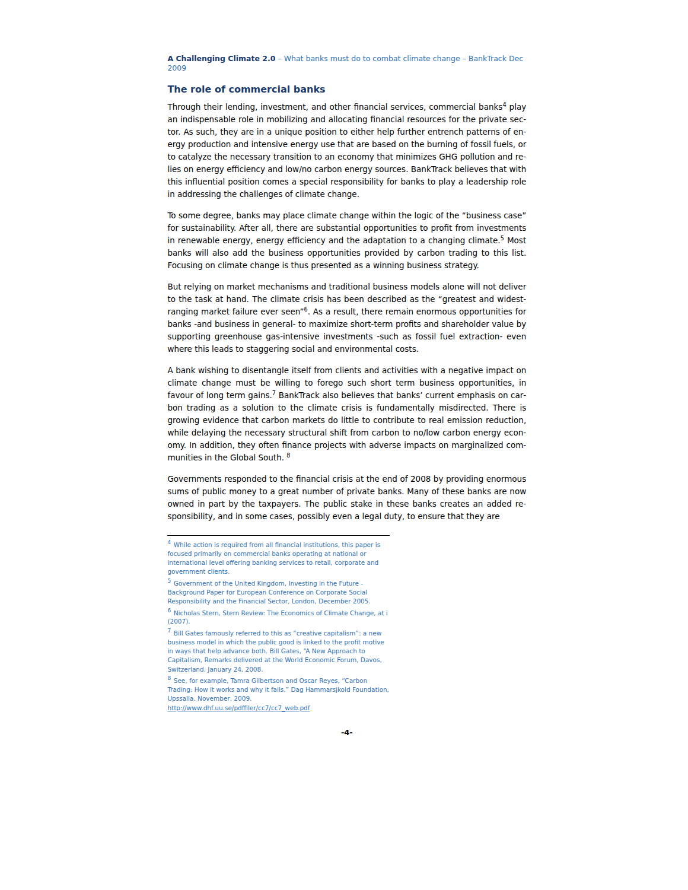A Challenging Climate 2.0 – What banks must do to combat climate change – BankTrack Dec 2009
The role of commercial banks
Through their lending, investment, and other financial services, commercial banks4 play an indispensable role in mobilizing and allocating financial resources for the private sector. As such, they are in a unique position to either help further entrench patterns of energy production and intensive energy use that are based on the burning of fossil fuels, or to catalyze the necessary transition to an economy that minimizes GHG pollution and relies on energy efficiency and low/no carbon energy sources. BankTrack believes that with this influential position comes a special responsibility for banks to play a leadership role in addressing the challenges of climate change.
To some degree, banks may place climate change within the logic of the “business case” for sustainability. After all, there are substantial opportunities to profit from investments in renewable energy, energy efficiency and the adaptation to a changing climate.5 Most banks will also add the business opportunities provided by carbon trading to this list. Focusing on climate change is thus presented as a winning business strategy.
But relying on market mechanisms and traditional business models alone will not deliver to the task at hand. The climate crisis has been described as the “greatest and widest-ranging market failure ever seen”6. As a result, there remain enormous opportunities for banks -and business in general- to maximize short-term profits and shareholder value by supporting greenhouse gas-intensive investments -such as fossil fuel extraction- even where this leads to staggering social and environmental costs.
A bank wishing to disentangle itself from clients and activities with a negative impact on climate change must be willing to forego such short term business opportunities, in favour of long term gains.7 BankTrack also believes that banks’ current emphasis on carbon trading as a solution to the climate crisis is fundamentally misdirected. There is growing evidence that carbon markets do little to contribute to real emission reduction, while delaying the necessary structural shift from carbon to no/low carbon energy economy. In addition, they often finance projects with adverse impacts on marginalized communities in the Global South. 8
Governments responded to the financial crisis at the end of 2008 by providing enormous sums of public money to a great number of private banks. Many of these banks are now owned in part by the taxpayers. The public stake in these banks creates an added responsibility, and in some cases, possibly even a legal duty, to ensure that they are
4 While action is required from all financial institutions, this paper is focused primarily on commercial banks operating at national or international level offering banking services to retail, corporate and government clients.
5 Government of the United Kingdom, Investing in the Future - Background Paper for European Conference on Corporate Social Responsibility and the Financial Sector, London, December 2005.
6 Nicholas Stern, Stern Review: The Economics of Climate Change, at i (2007).
7 Bill Gates famously referred to this as “creative capitalism”: a new business model in which the public good is linked to the profit motive in ways that help advance both. Bill Gates, “A New Approach to Capitalism, Remarks delivered at the World Economic Forum, Davos, Switzerland, January 24, 2008.
8 See, for example, Tamra Gilbertson and Oscar Reyes, “Carbon Trading: How it works and why it fails.” Dag Hammarsjkold Foundation, Upssalla. November, 2009. http://www.dhf.uu.se/pdffiler/cc7/cc7_web.pdf
-4-